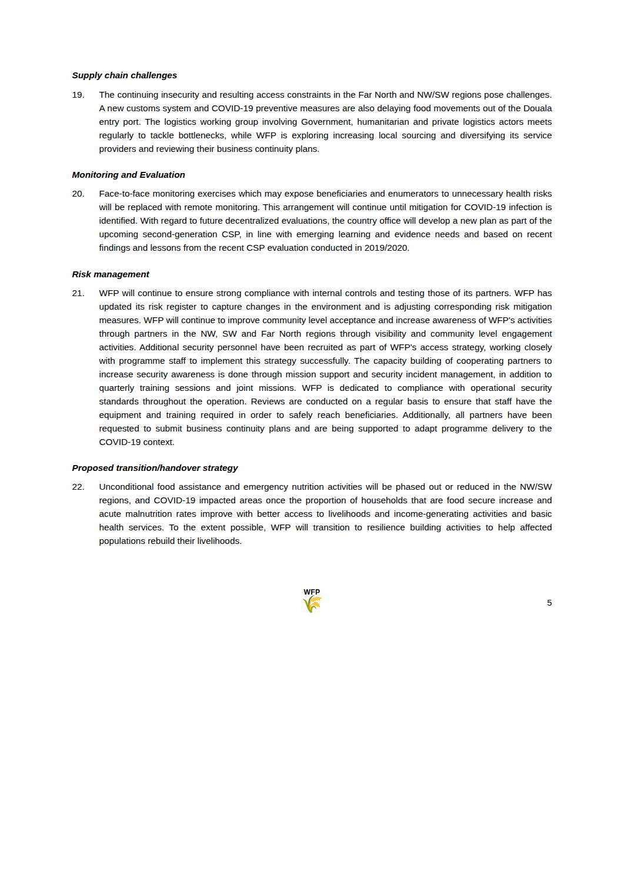Supply chain challenges
19.
The continuing insecurity and resulting access constraints in the Far North and NW/SW regions pose challenges. A new customs system and COVID-19 preventive measures are also delaying food movements out of the Douala entry port. The logistics working group involving Government, humanitarian and private logistics actors meets regularly to tackle bottlenecks, while WFP is exploring increasing local sourcing and diversifying its service providers and reviewing their business continuity plans.
Monitoring and Evaluation
20.
Face-to-face monitoring exercises which may expose beneficiaries and enumerators to unnecessary health risks will be replaced with remote monitoring. This arrangement will continue until mitigation for COVID-19 infection is identified. With regard to future decentralized evaluations, the country office will develop a new plan as part of the upcoming second-generation CSP, in line with emerging learning and evidence needs and based on recent findings and lessons from the recent CSP evaluation conducted in 2019/2020.
Risk management
21.
WFP will continue to ensure strong compliance with internal controls and testing those of its partners. WFP has updated its risk register to capture changes in the environment and is adjusting corresponding risk mitigation measures. WFP will continue to improve community level acceptance and increase awareness of WFP's activities through partners in the NW, SW and Far North regions through visibility and community level engagement activities. Additional security personnel have been recruited as part of WFP's access strategy, working closely with programme staff to implement this strategy successfully. The capacity building of cooperating partners to increase security awareness is done through mission support and security incident management, in addition to quarterly training sessions and joint missions. WFP is dedicated to compliance with operational security standards throughout the operation. Reviews are conducted on a regular basis to ensure that staff have the equipment and training required in order to safely reach beneficiaries. Additionally, all partners have been requested to submit business continuity plans and are being supported to adapt programme delivery to the COVID-19 context.
Proposed transition/handover strategy
22.
Unconditional food assistance and emergency nutrition activities will be phased out or reduced in the NW/SW regions, and COVID-19 impacted areas once the proportion of households that are food secure increase and acute malnutrition rates improve with better access to livelihoods and income-generating activities and basic health services. To the extent possible, WFP will transition to resilience building activities to help affected populations rebuild their livelihoods.
WFP 🌾
5